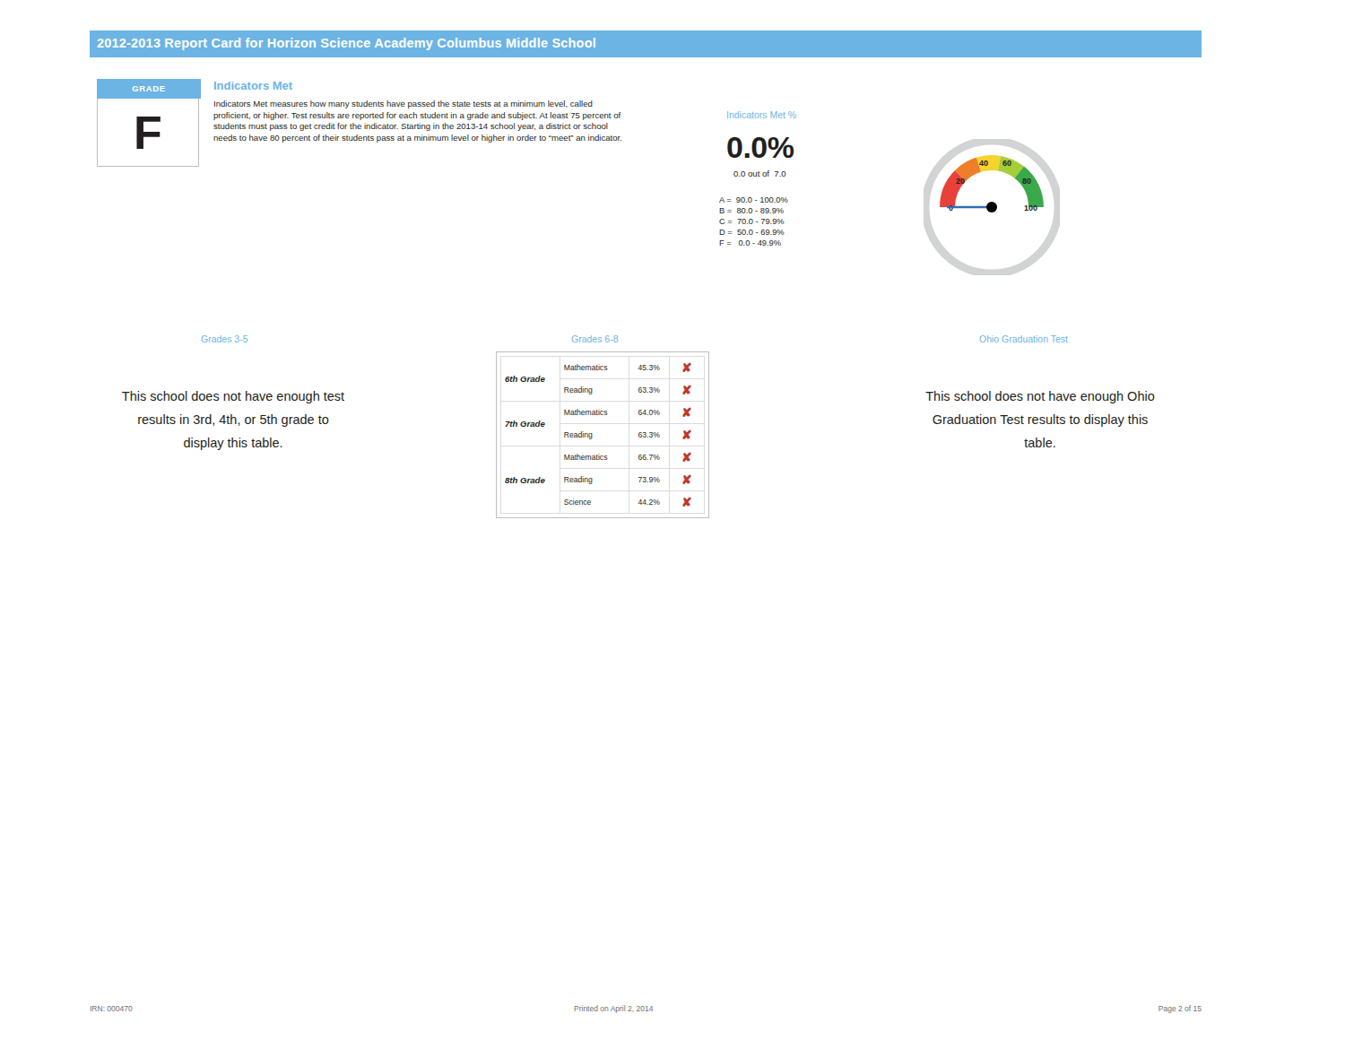2012-2013 Report Card for Horizon Science Academy Columbus Middle School
GRADE
F
Indicators Met
Indicators Met measures how many students have passed the state tests at a minimum level, called proficient, or higher. Test results are reported for each student in a grade and subject. At least 75 percent of students must pass to get credit for the indicator. Starting in the 2013-14 school year, a district or school needs to have 80 percent of their students pass at a minimum level or higher in order to “meet” an indicator.
Indicators Met %
0.0%
0.0 out of 7.0
A = 90.0 - 100.0% B = 80.0 - 89.9% C = 70.0 - 79.9% D = 50.0 - 69.9% F = 0.0 - 49.9%
40 60 20 80 0 100
Grades 3-5
Grades 6-8
Ohio Graduation Test
This school does not have enough test results in 3rd, 4th, or 5th grade to display this table.
This school does not have enough Ohio Graduation Test results to display this table.
| 6th Grade | Mathematics | 45.3% | ✘ |
| Reading | 63.3% | ✘ |
| 7th Grade | Mathematics | 64.0% | ✘ |
| Reading | 63.3% | ✘ |
| 8th Grade | Mathematics | 66.7% | ✘ |
| Reading | 73.9% | ✘ |
| Science | 44.2% | ✘ |
IRN: 000470 Printed on April 2, 2014 Page 2 of 15